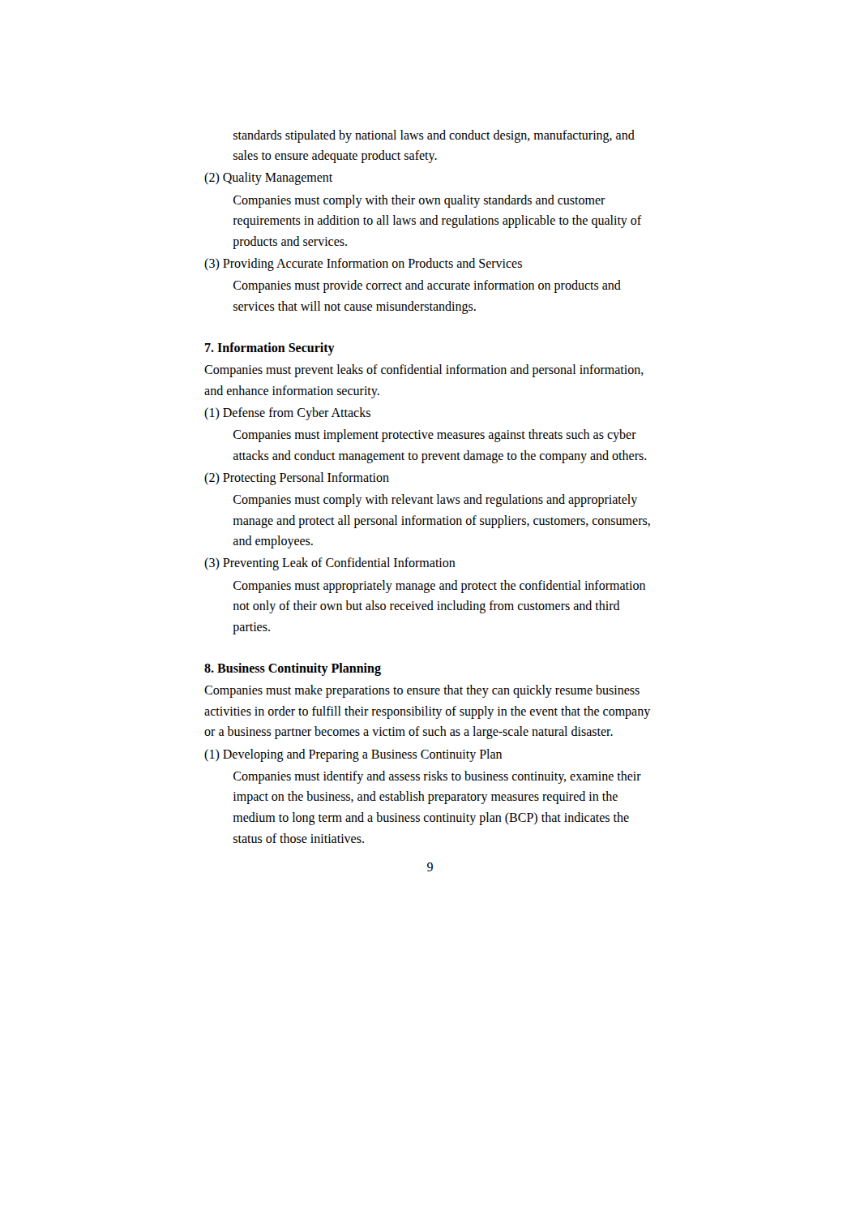standards stipulated by national laws and conduct design, manufacturing, and sales to ensure adequate product safety.
(2) Quality Management
Companies must comply with their own quality standards and customer requirements in addition to all laws and regulations applicable to the quality of products and services.
(3) Providing Accurate Information on Products and Services
Companies must provide correct and accurate information on products and services that will not cause misunderstandings.
7. Information Security
Companies must prevent leaks of confidential information and personal information, and enhance information security.
(1) Defense from Cyber Attacks
Companies must implement protective measures against threats such as cyber attacks and conduct management to prevent damage to the company and others.
(2) Protecting Personal Information
Companies must comply with relevant laws and regulations and appropriately manage and protect all personal information of suppliers, customers, consumers, and employees.
(3) Preventing Leak of Confidential Information
Companies must appropriately manage and protect the confidential information not only of their own but also received including from customers and third parties.
8. Business Continuity Planning
Companies must make preparations to ensure that they can quickly resume business activities in order to fulfill their responsibility of supply in the event that the company or a business partner becomes a victim of such as a large-scale natural disaster.
(1) Developing and Preparing a Business Continuity Plan
Companies must identify and assess risks to business continuity, examine their impact on the business, and establish preparatory measures required in the medium to long term and a business continuity plan (BCP) that indicates the status of those initiatives.
9